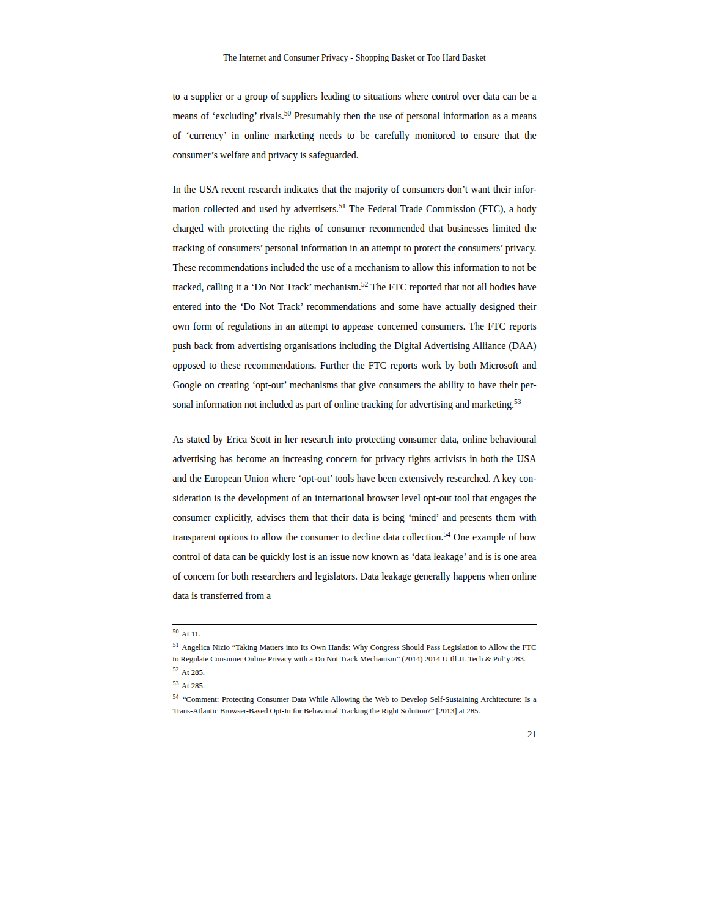The Internet and Consumer Privacy - Shopping Basket or Too Hard Basket
to a supplier or a group of suppliers leading to situations where control over data can be a means of ‘excluding’ rivals.50 Presumably then the use of personal information as a means of ‘currency’ in online marketing needs to be carefully monitored to ensure that the consumer’s welfare and privacy is safeguarded.
In the USA recent research indicates that the majority of consumers don’t want their information collected and used by advertisers.51 The Federal Trade Commission (FTC), a body charged with protecting the rights of consumer recommended that businesses limited the tracking of consumers’ personal information in an attempt to protect the consumers’ privacy. These recommendations included the use of a mechanism to allow this information to not be tracked, calling it a ‘Do Not Track’ mechanism.52 The FTC reported that not all bodies have entered into the ‘Do Not Track’ recommendations and some have actually designed their own form of regulations in an attempt to appease concerned consumers. The FTC reports push back from advertising organisations including the Digital Advertising Alliance (DAA) opposed to these recommendations. Further the FTC reports work by both Microsoft and Google on creating ‘opt-out’ mechanisms that give consumers the ability to have their personal information not included as part of online tracking for advertising and marketing.53
As stated by Erica Scott in her research into protecting consumer data, online behavioural advertising has become an increasing concern for privacy rights activists in both the USA and the European Union where ‘opt-out’ tools have been extensively researched. A key consideration is the development of an international browser level opt-out tool that engages the consumer explicitly, advises them that their data is being ‘mined’ and presents them with transparent options to allow the consumer to decline data collection.54 One example of how control of data can be quickly lost is an issue now known as ‘data leakage’ and is is one area of concern for both researchers and legislators. Data leakage generally happens when online data is transferred from a
50 At 11.
51 Angelica Nizio “Taking Matters into Its Own Hands: Why Congress Should Pass Legislation to Allow the FTC to Regulate Consumer Online Privacy with a Do Not Track Mechanism” (2014) 2014 U Ill JL Tech & Pol’y 283.
52 At 285.
53 At 285.
54 “Comment: Protecting Consumer Data While Allowing the Web to Develop Self-Sustaining Architecture: Is a Trans-Atlantic Browser-Based Opt-In for Behavioral Tracking the Right Solution?” [2013] at 285.
21